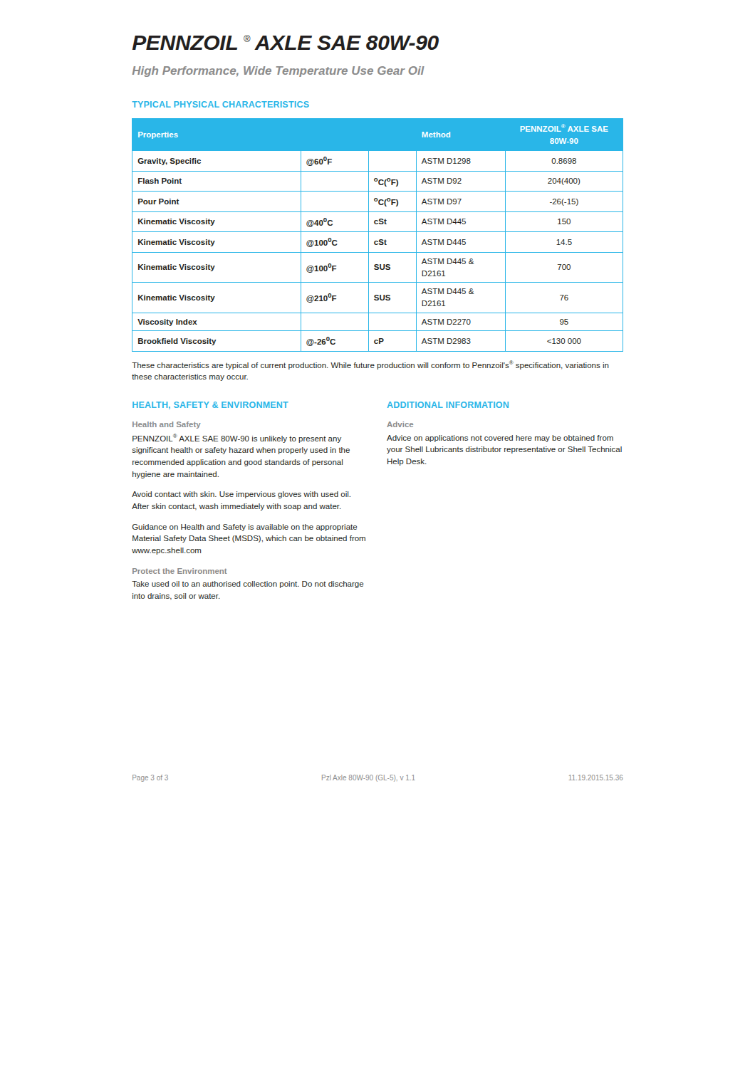PENNZOIL ® AXLE SAE 80W-90
High Performance, Wide Temperature Use Gear Oil
Typical Physical Characteristics
| Properties | Method | PENNZOIL ® AXLE SAE 80W-90 |
| --- | --- | --- |
| Gravity, Specific | @60 0 F | | ASTM D1298 | 0.8698 |
| Flash Point | | o C( o F) | ASTM D92 | 204(400) |
| Pour Point | | o C( o F) | ASTM D97 | -26(-15) |
| Kinematic Viscosity | @40 0 C | cSt | ASTM D445 | 150 |
| Kinematic Viscosity | @100 0 C | cSt | ASTM D445 | 14.5 |
| Kinematic Viscosity | @100 0 F | SUS | ASTM D445 & D2161 | 700 |
| Kinematic Viscosity | @210 0 F | SUS | ASTM D445 & D2161 | 76 |
| Viscosity Index | | | ASTM D2270 | 95 |
| Brookfield Viscosity | @-26 0 C | cP | ASTM D2983 | <130 000 |
These characteristics are typical of current production. While future production will conform to Pennzoil's® specification, variations in these characteristics may occur.
Health, Safety & Environment
Health and Safety
PENNZOIL® AXLE SAE 80W-90 is unlikely to present any significant health or safety hazard when properly used in the recommended application and good standards of personal hygiene are maintained.
Avoid contact with skin. Use impervious gloves with used oil. After skin contact, wash immediately with soap and water.
Guidance on Health and Safety is available on the appropriate Material Safety Data Sheet (MSDS), which can be obtained from www.epc.shell.com
Protect the Environment
Take used oil to an authorised collection point. Do not discharge into drains, soil or water.
Additional Information
Advice
Advice on applications not covered here may be obtained from your Shell Lubricants distributor representative or Shell Technical Help Desk.
Page 3 of 3
Pzl Axle 80W-90 (GL-5), v 1.1
11.19.2015.15.36